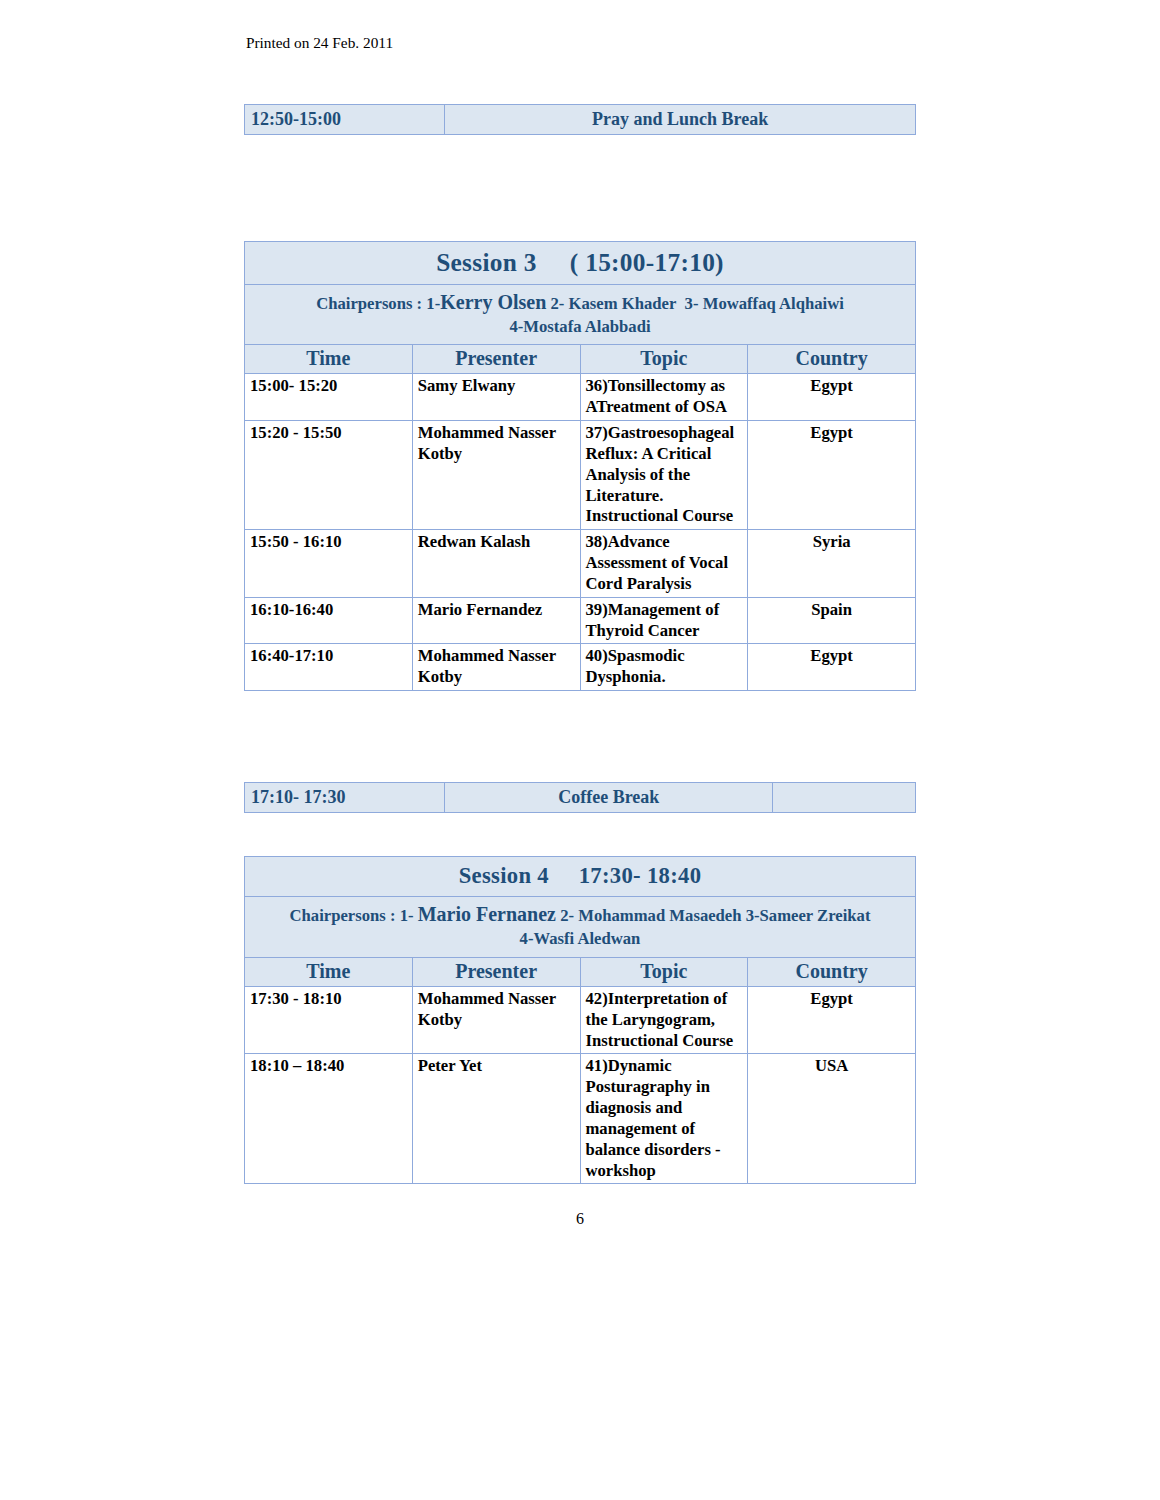Printed on 24 Feb. 2011
| 12:50-15:00 | Pray and Lunch Break |
| Session 3 ( 15:00-17:10) |
| Chairpersons : 1- Kerry Olsen 2- Kasem Khader 3- Mowaffaq Alqhaiwi 4-Mostafa Alabbadi |
| Time | Presenter | Topic | Country |
| 15:00- 15:20 | Samy Elwany | 36)Tonsillectomy as ATreatment of OSA | Egypt |
| 15:20 - 15:50 | Mohammed Nasser Kotby | 37)Gastroesophageal Reflux: A Critical Analysis of the Literature. Instructional Course | Egypt |
| 15:50 - 16:10 | Redwan Kalash | 38)Advance Assessment of Vocal Cord Paralysis | Syria |
| 16:10-16:40 | Mario Fernandez | 39)Management of Thyroid Cancer | Spain |
| 16:40-17:10 | Mohammed Nasser Kotby | 40)Spasmodic Dysphonia. | Egypt |
| 17:10- 17:30 | Coffee Break | |
| Session 4 17:30- 18:40 |
| Chairpersons : 1- Mario Fernanez 2- Mohammad Masaedeh 3-Sameer Zreikat 4-Wasfi Aledwan |
| Time | Presenter | Topic | Country |
| 17:30 - 18:10 | Mohammed Nasser Kotby | 42)Interpretation of the Laryngogram, Instructional Course | Egypt |
| 18:10 – 18:40 | Peter Yet | 41)Dynamic Posturagraphy in diagnosis and management of balance disorders - workshop | USA |
6